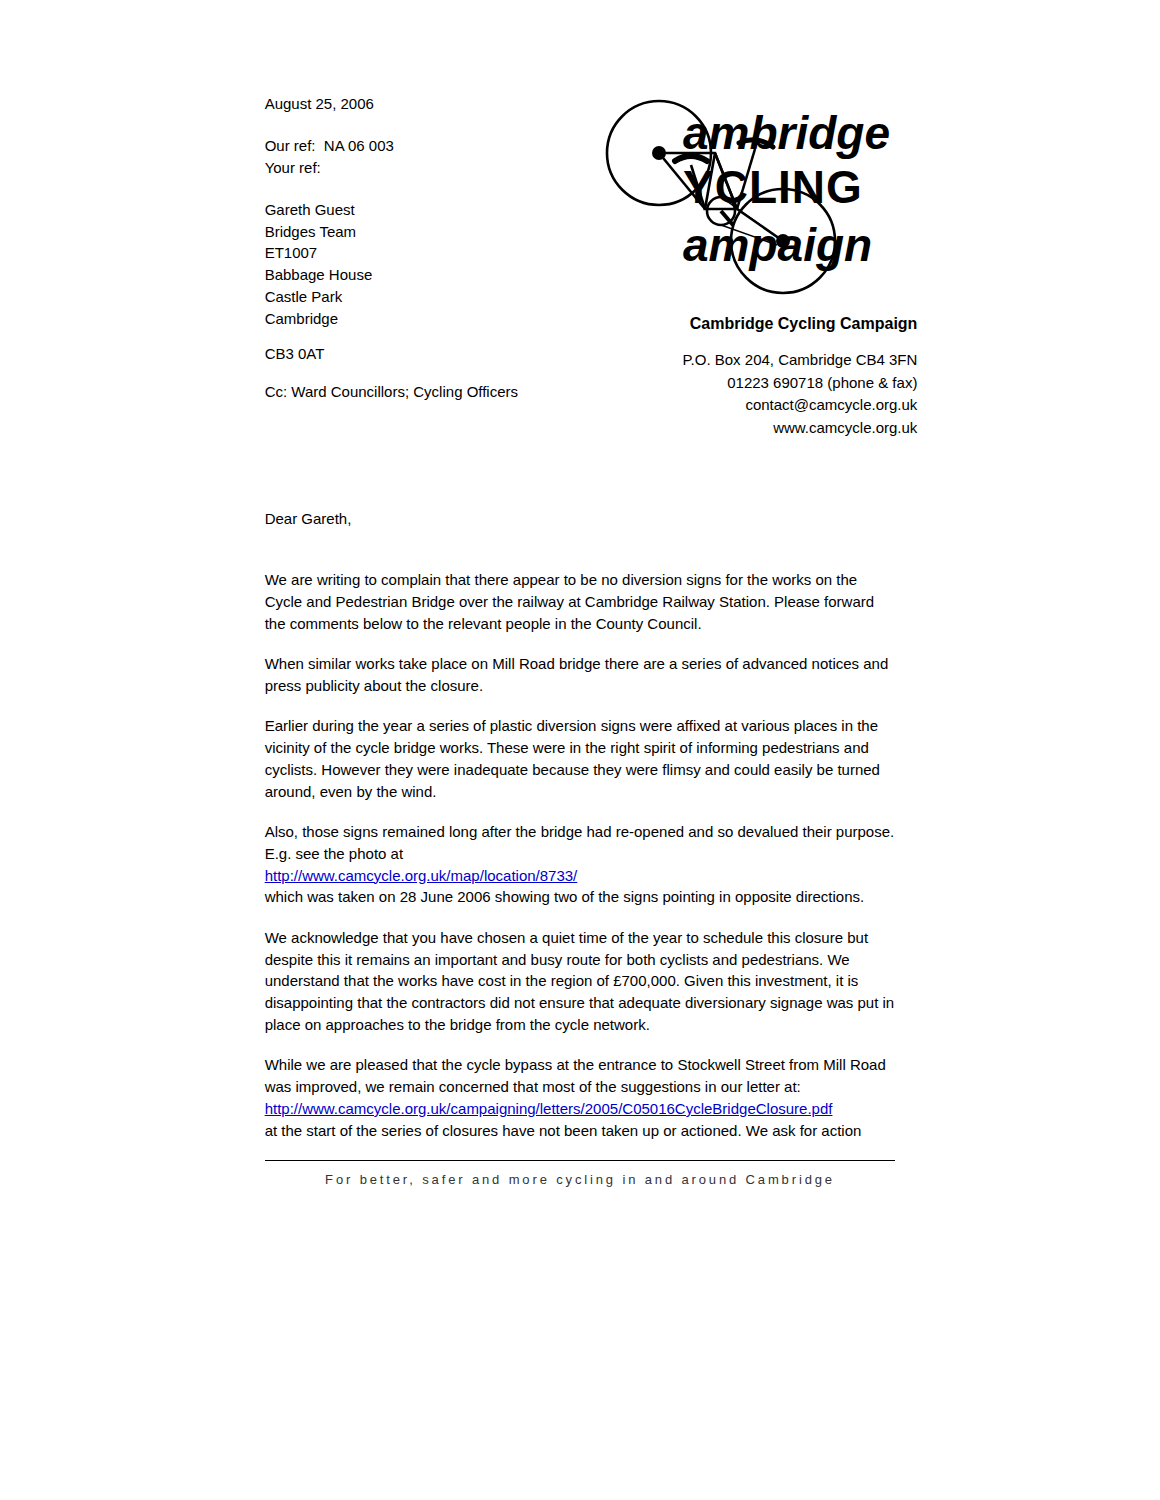August 25, 2006
Our ref: NA 06 003
Your ref:
Gareth Guest
Bridges Team
ET1007
Babbage House
Castle Park
Cambridge
CB3 0AT
Cc: Ward Councillors; Cycling Officers
ambridge YCLING ampaign
Cambridge Cycling Campaign
P.O. Box 204, Cambridge CB4 3FN
01223 690718 (phone & fax)
contact@camcycle.org.uk
www.camcycle.org.uk
Dear Gareth,
We are writing to complain that there appear to be no diversion signs for the works on the Cycle and Pedestrian Bridge over the railway at Cambridge Railway Station. Please forward the comments below to the relevant people in the County Council.
When similar works take place on Mill Road bridge there are a series of advanced notices and press publicity about the closure.
Earlier during the year a series of plastic diversion signs were affixed at various places in the vicinity of the cycle bridge works. These were in the right spirit of informing pedestrians and cyclists. However they were inadequate because they were flimsy and could easily be turned around, even by the wind.
Also, those signs remained long after the bridge had re-opened and so devalued their purpose. E.g. see the photo at
http://www.camcycle.org.uk/map/location/8733/
which was taken on 28 June 2006 showing two of the signs pointing in opposite directions.
We acknowledge that you have chosen a quiet time of the year to schedule this closure but despite this it remains an important and busy route for both cyclists and pedestrians. We understand that the works have cost in the region of £700,000. Given this investment, it is disappointing that the contractors did not ensure that adequate diversionary signage was put in place on approaches to the bridge from the cycle network.
While we are pleased that the cycle bypass at the entrance to Stockwell Street from Mill Road was improved, we remain concerned that most of the suggestions in our letter at:
http://www.camcycle.org.uk/campaigning/letters/2005/C05016CycleBridgeClosure.pdf
at the start of the series of closures have not been taken up or actioned. We ask for action
For better, safer and more cycling in and around Cambridge